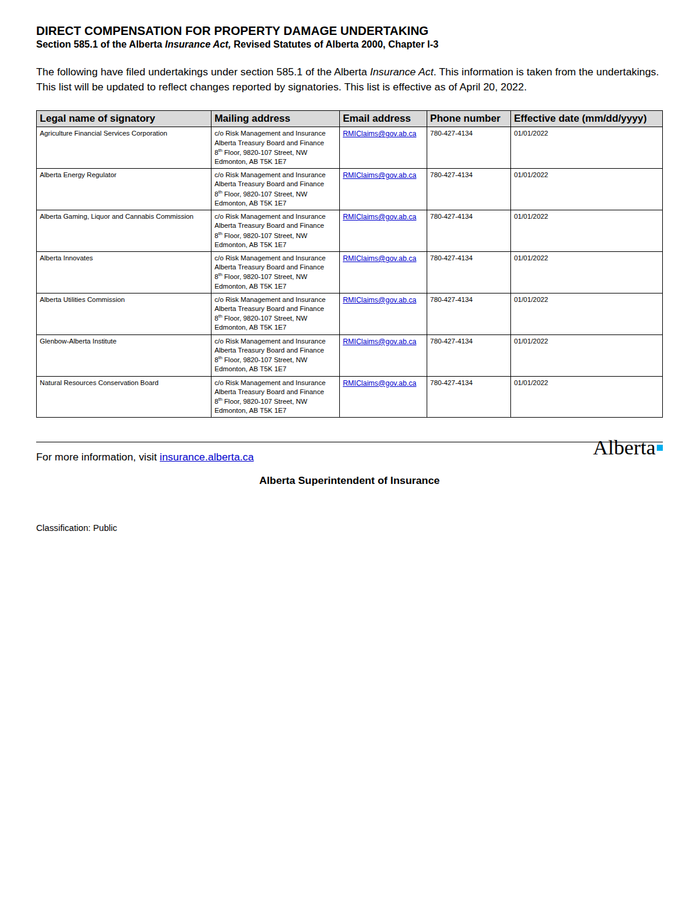DIRECT COMPENSATION FOR PROPERTY DAMAGE UNDERTAKING
Section 585.1 of the Alberta Insurance Act, Revised Statutes of Alberta 2000, Chapter I-3
The following have filed undertakings under section 585.1 of the Alberta Insurance Act. This information is taken from the undertakings. This list will be updated to reflect changes reported by signatories. This list is effective as of April 20, 2022.
| Legal name of signatory | Mailing address | Email address | Phone number | Effective date (mm/dd/yyyy) |
| --- | --- | --- | --- | --- |
| Agriculture Financial Services Corporation | c/o Risk Management and Insurance Alberta Treasury Board and Finance 8 th Floor, 9820-107 Street, NW Edmonton, AB T5K 1E7 | RMIClaims@gov.ab.ca | 780-427-4134 | 01/01/2022 |
| Alberta Energy Regulator | c/o Risk Management and Insurance Alberta Treasury Board and Finance 8 th Floor, 9820-107 Street, NW Edmonton, AB T5K 1E7 | RMIClaims@gov.ab.ca | 780-427-4134 | 01/01/2022 |
| Alberta Gaming, Liquor and Cannabis Commission | c/o Risk Management and Insurance Alberta Treasury Board and Finance 8 th Floor, 9820-107 Street, NW Edmonton, AB T5K 1E7 | RMIClaims@gov.ab.ca | 780-427-4134 | 01/01/2022 |
| Alberta Innovates | c/o Risk Management and Insurance Alberta Treasury Board and Finance 8 th Floor, 9820-107 Street, NW Edmonton, AB T5K 1E7 | RMIClaims@gov.ab.ca | 780-427-4134 | 01/01/2022 |
| Alberta Utilities Commission | c/o Risk Management and Insurance Alberta Treasury Board and Finance 8 th Floor, 9820-107 Street, NW Edmonton, AB T5K 1E7 | RMIClaims@gov.ab.ca | 780-427-4134 | 01/01/2022 |
| Glenbow-Alberta Institute | c/o Risk Management and Insurance Alberta Treasury Board and Finance 8 th Floor, 9820-107 Street, NW Edmonton, AB T5K 1E7 | RMIClaims@gov.ab.ca | 780-427-4134 | 01/01/2022 |
| Natural Resources Conservation Board | c/o Risk Management and Insurance Alberta Treasury Board and Finance 8 th Floor, 9820-107 Street, NW Edmonton, AB T5K 1E7 | RMIClaims@gov.ab.ca | 780-427-4134 | 01/01/2022 |
For more information, visit insurance.alberta.ca
Alberta Superintendent of Insurance
Alberta
Classification: Public